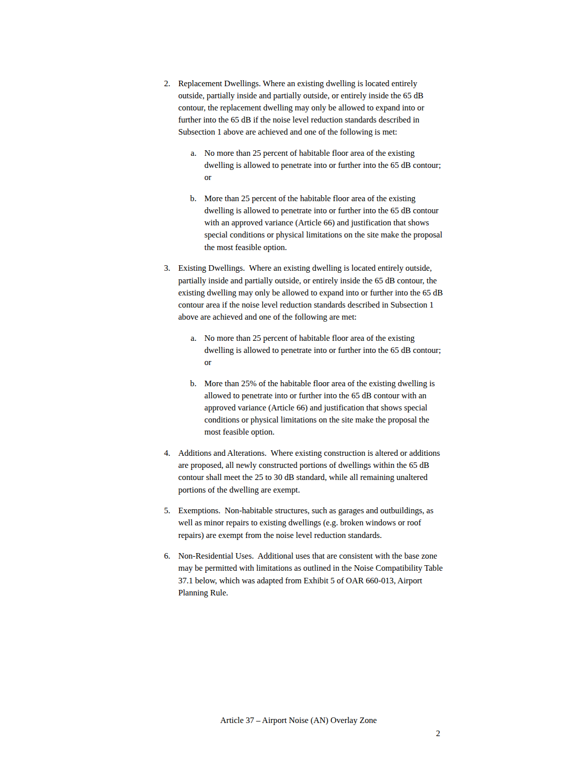Replacement Dwellings. Where an existing dwelling is located entirely outside, partially inside and partially outside, or entirely inside the 65 dB contour, the replacement dwelling may only be allowed to expand into or further into the 65 dB if the noise level reduction standards described in Subsection 1 above are achieved and one of the following is met:
No more than 25 percent of habitable floor area of the existing dwelling is allowed to penetrate into or further into the 65 dB contour; or
More than 25 percent of the habitable floor area of the existing dwelling is allowed to penetrate into or further into the 65 dB contour with an approved variance (Article 66) and justification that shows special conditions or physical limitations on the site make the proposal the most feasible option.
Existing Dwellings. Where an existing dwelling is located entirely outside, partially inside and partially outside, or entirely inside the 65 dB contour, the existing dwelling may only be allowed to expand into or further into the 65 dB contour area if the noise level reduction standards described in Subsection 1 above are achieved and one of the following are met:
No more than 25 percent of habitable floor area of the existing dwelling is allowed to penetrate into or further into the 65 dB contour; or
More than 25% of the habitable floor area of the existing dwelling is allowed to penetrate into or further into the 65 dB contour with an approved variance (Article 66) and justification that shows special conditions or physical limitations on the site make the proposal the most feasible option.
Additions and Alterations. Where existing construction is altered or additions are proposed, all newly constructed portions of dwellings within the 65 dB contour shall meet the 25 to 30 dB standard, while all remaining unaltered portions of the dwelling are exempt.
Exemptions. Non-habitable structures, such as garages and outbuildings, as well as minor repairs to existing dwellings (e.g. broken windows or roof repairs) are exempt from the noise level reduction standards.
Non-Residential Uses. Additional uses that are consistent with the base zone may be permitted with limitations as outlined in the Noise Compatibility Table 37.1 below, which was adapted from Exhibit 5 of OAR 660-013, Airport Planning Rule.
Article 37 – Airport Noise (AN) Overlay Zone
2